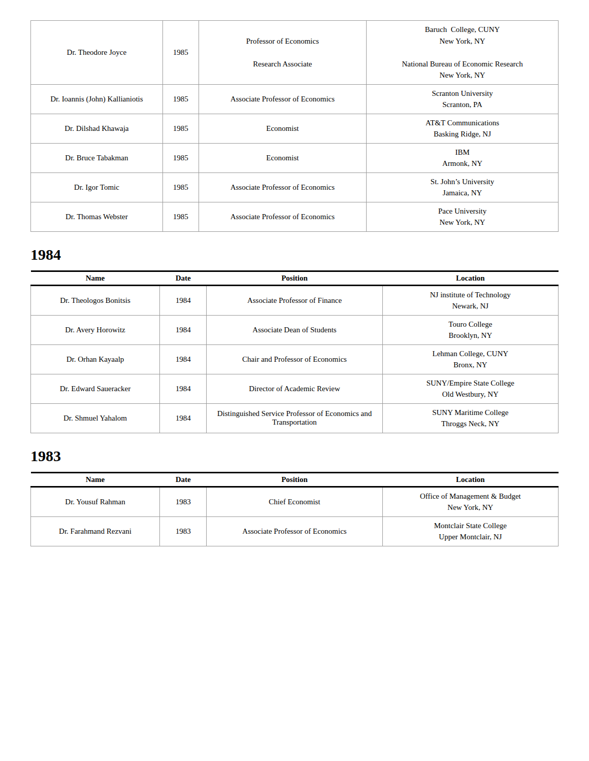| Dr. Theodore Joyce | 1985 | Professor of Economics Research Associate | Baruch College, CUNY New York, NY National Bureau of Economic Research New York, NY |
| Dr. Ioannis (John) Kallianiotis | 1985 | Associate Professor of Economics | Scranton University Scranton, PA |
| Dr. Dilshad Khawaja | 1985 | Economist | AT&T Communications Basking Ridge, NJ |
| Dr. Bruce Tabakman | 1985 | Economist | IBM Armonk, NY |
| Dr. Igor Tomic | 1985 | Associate Professor of Economics | St. John’s University Jamaica, NY |
| Dr. Thomas Webster | 1985 | Associate Professor of Economics | Pace University New York, NY |
1984
| Name | Date | Position | Location |
| --- | --- | --- | --- |
| Dr. Theologos Bonitsis | 1984 | Associate Professor of Finance | NJ institute of Technology Newark, NJ |
| Dr. Avery Horowitz | 1984 | Associate Dean of Students | Touro College Brooklyn, NY |
| Dr. Orhan Kayaalp | 1984 | Chair and Professor of Economics | Lehman College, CUNY Bronx, NY |
| Dr. Edward Saueracker | 1984 | Director of Academic Review | SUNY/Empire State College Old Westbury, NY |
| Dr. Shmuel Yahalom | 1984 | Distinguished Service Professor of Economics and Transportation | SUNY Maritime College Throggs Neck, NY |
1983
| Name | Date | Position | Location |
| --- | --- | --- | --- |
| Dr. Yousuf Rahman | 1983 | Chief Economist | Office of Management & Budget New York, NY |
| Dr. Farahmand Rezvani | 1983 | Associate Professor of Economics | Montclair State College Upper Montclair, NJ |